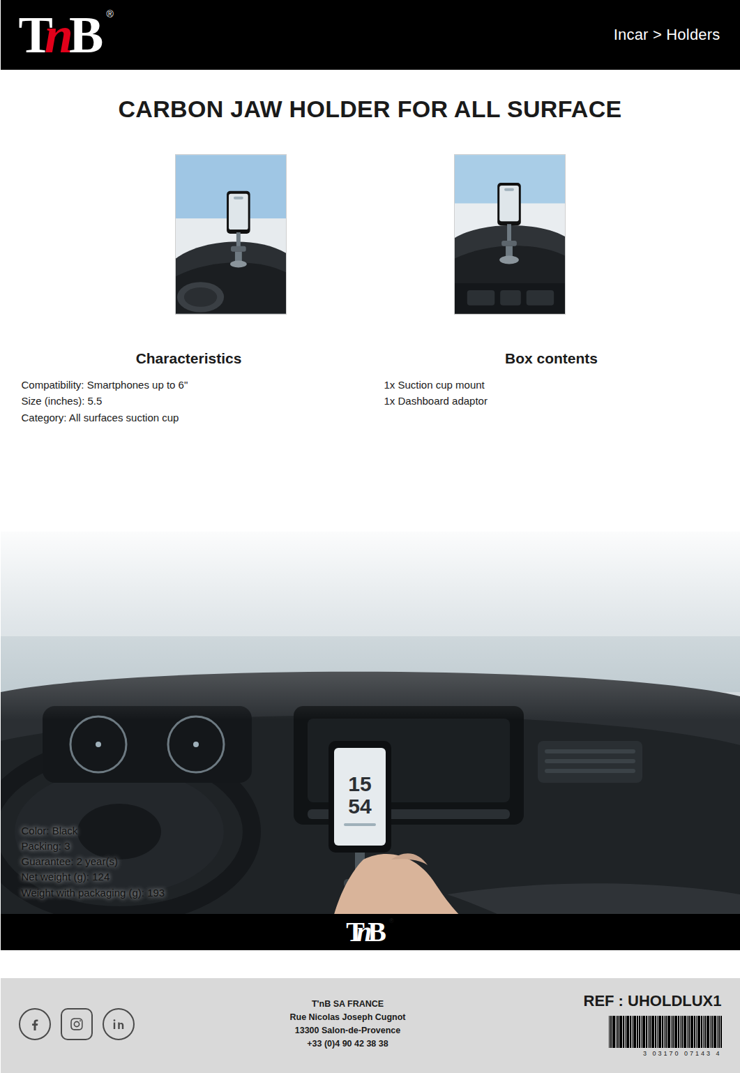TnB®
Incar > Holders
Carbon Jaw Holder for All Surface
Characteristics
Compatibility: Smartphones up to 6"
Size (inches): 5.5
Category: All surfaces suction cup
Box contents
1x Suction cup mount
1x Dashboard adaptor
15 54
Color: Black
Packing: 3
Guarantee: 2 year(s)
Net weight (g): 124
Weight with packaging (g): 193
TnB®
T'nB SA FRANCE
Rue Nicolas Joseph Cugnot
13300 Salon-de-Provence
+33 (0)4 90 42 38 38
REF : UHOLDLUX1
3 03170 07143 4